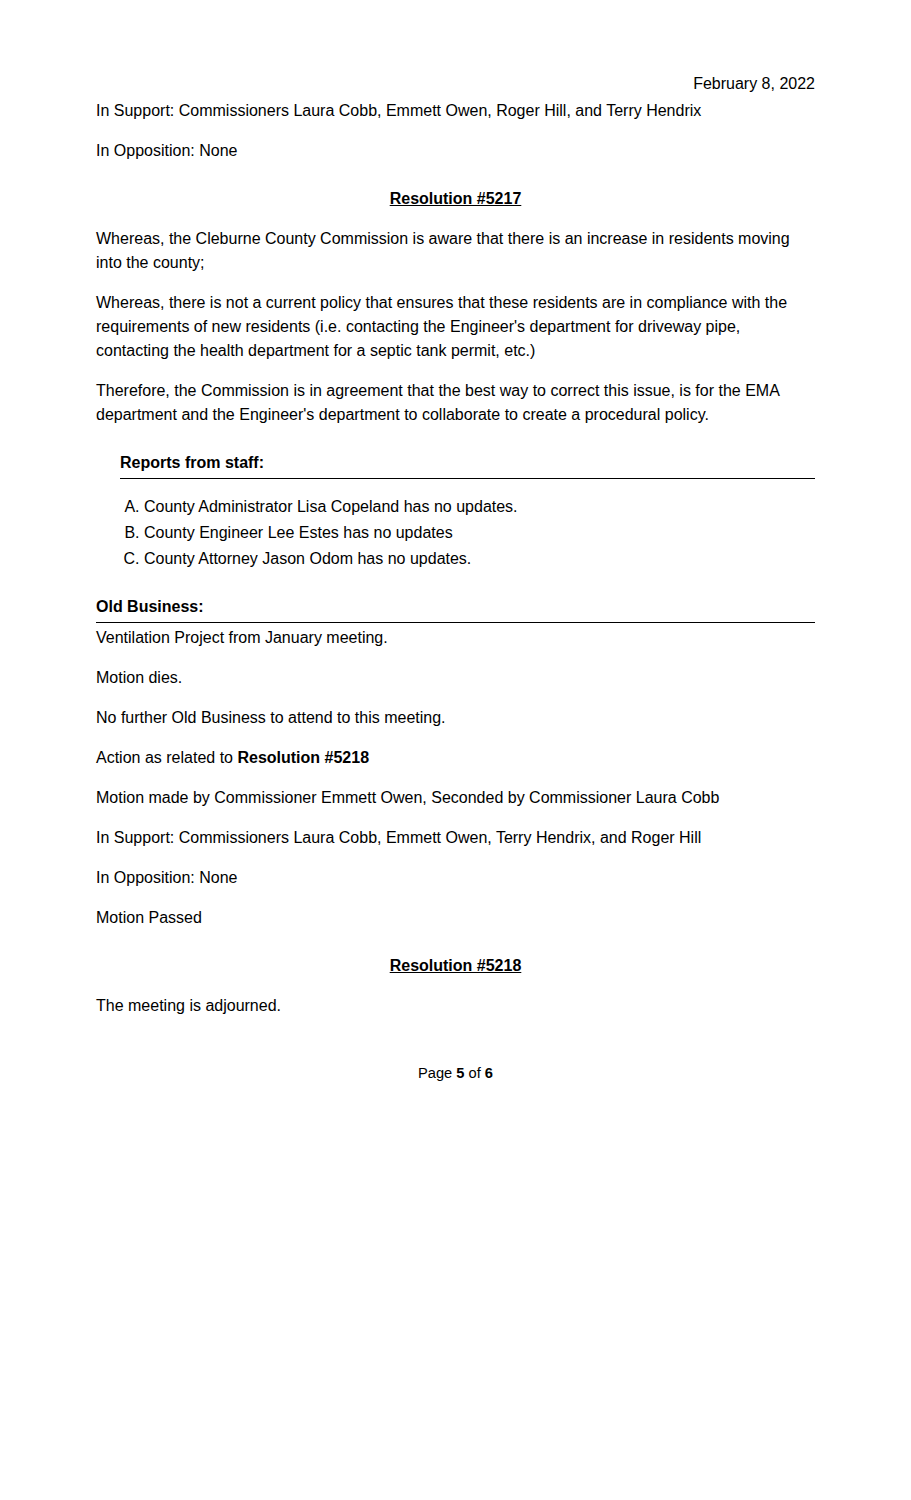February 8, 2022
In Support: Commissioners Laura Cobb, Emmett Owen, Roger Hill, and Terry Hendrix
In Opposition: None
Resolution #5217
Whereas, the Cleburne County Commission is aware that there is an increase in residents moving into the county;
Whereas, there is not a current policy that ensures that these residents are in compliance with the requirements of new residents (i.e. contacting the Engineer's department for driveway pipe, contacting the health department for a septic tank permit, etc.)
Therefore, the Commission is in agreement that the best way to correct this issue, is for the EMA department and the Engineer's department to collaborate to create a procedural policy.
Reports from staff:
County Administrator Lisa Copeland has no updates.
County Engineer Lee Estes has no updates
County Attorney Jason Odom has no updates.
Old Business:
Ventilation Project from January meeting.
Motion dies.
No further Old Business to attend to this meeting.
Action as related to Resolution #5218
Motion made by Commissioner Emmett Owen, Seconded by Commissioner Laura Cobb
In Support: Commissioners Laura Cobb, Emmett Owen, Terry Hendrix, and Roger Hill
In Opposition: None
Motion Passed
Resolution #5218
The meeting is adjourned.
Page 5 of 6